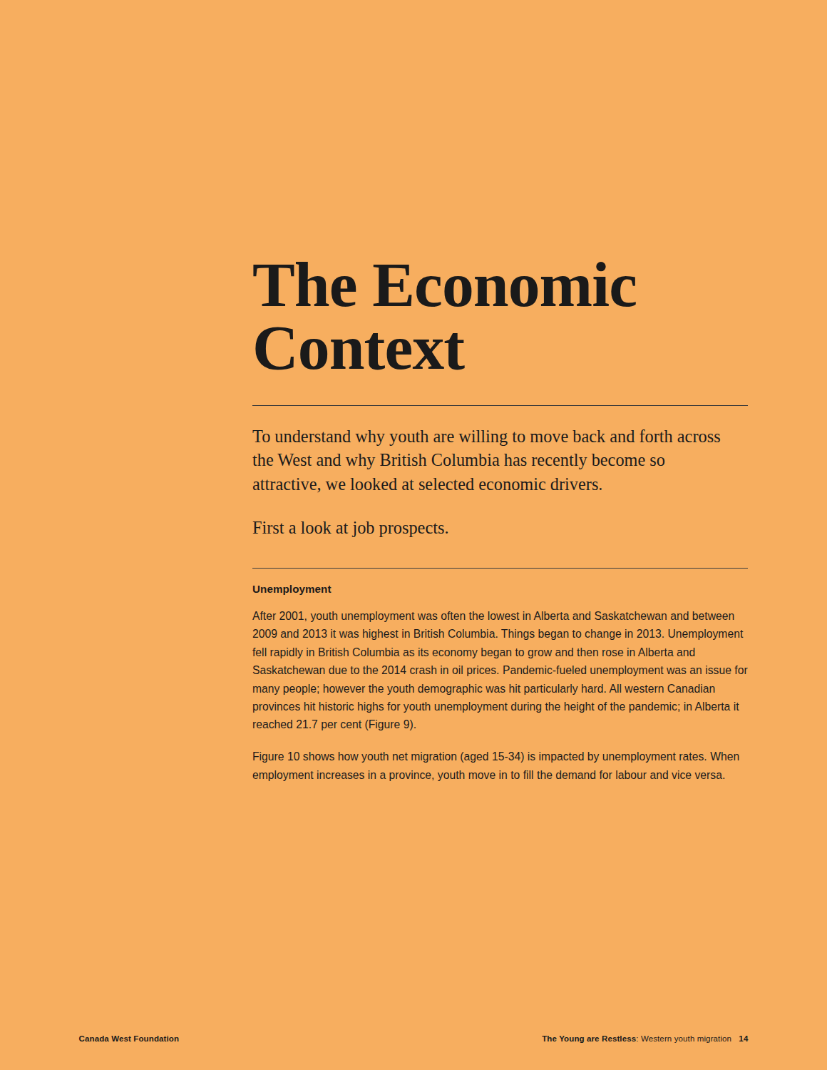The Economic
Context
To understand why youth are willing to move back and forth across the West and why British Columbia has recently become so attractive, we looked at selected economic drivers.
First a look at job prospects.
Unemployment
After 2001, youth unemployment was often the lowest in Alberta and Saskatchewan and between 2009 and 2013 it was highest in British Columbia. Things began to change in 2013. Unemployment fell rapidly in British Columbia as its economy began to grow and then rose in Alberta and Saskatchewan due to the 2014 crash in oil prices. Pandemic-fueled unemployment was an issue for many people; however the youth demographic was hit particularly hard. All western Canadian provinces hit historic highs for youth unemployment during the height of the pandemic; in Alberta it reached 21.7 per cent (Figure 9).
Figure 10 shows how youth net migration (aged 15-34) is impacted by unemployment rates. When employment increases in a province, youth move in to fill the demand for labour and vice versa.
Canada West Foundation
The Young are Restless: Western youth migration 14